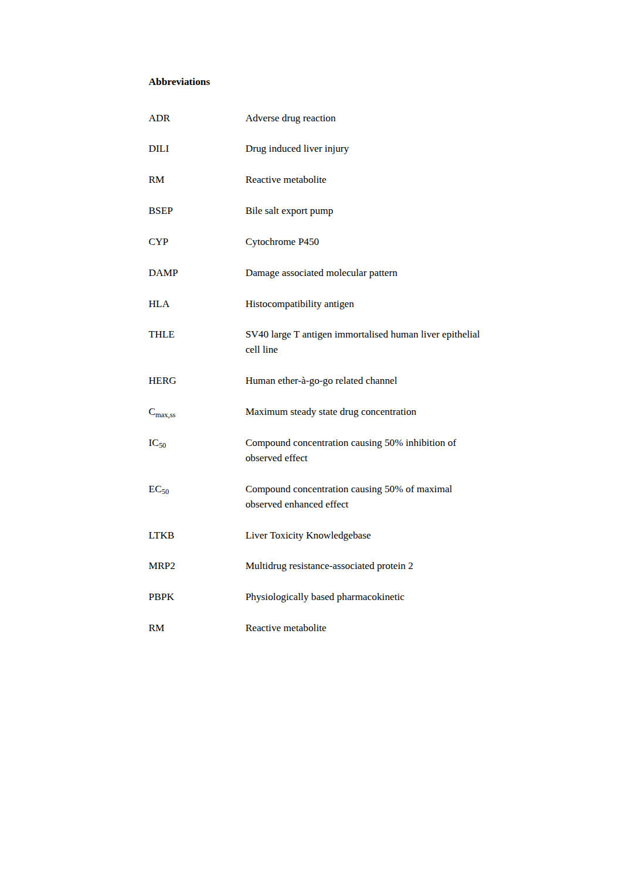Abbreviations
ADR
Adverse drug reaction
DILI
Drug induced liver injury
RM
Reactive metabolite
BSEP
Bile salt export pump
CYP
Cytochrome P450
DAMP
Damage associated molecular pattern
HLA
Histocompatibility antigen
THLE
SV40 large T antigen immortalised human liver epithelial cell line
HERG
Human ether-à-go-go related channel
Cmax,ss
Maximum steady state drug concentration
IC50
Compound concentration causing 50% inhibition of observed effect
EC50
Compound concentration causing 50% of maximal observed enhanced effect
LTKB
Liver Toxicity Knowledgebase
MRP2
Multidrug resistance-associated protein 2
PBPK
Physiologically based pharmacokinetic
RM
Reactive metabolite